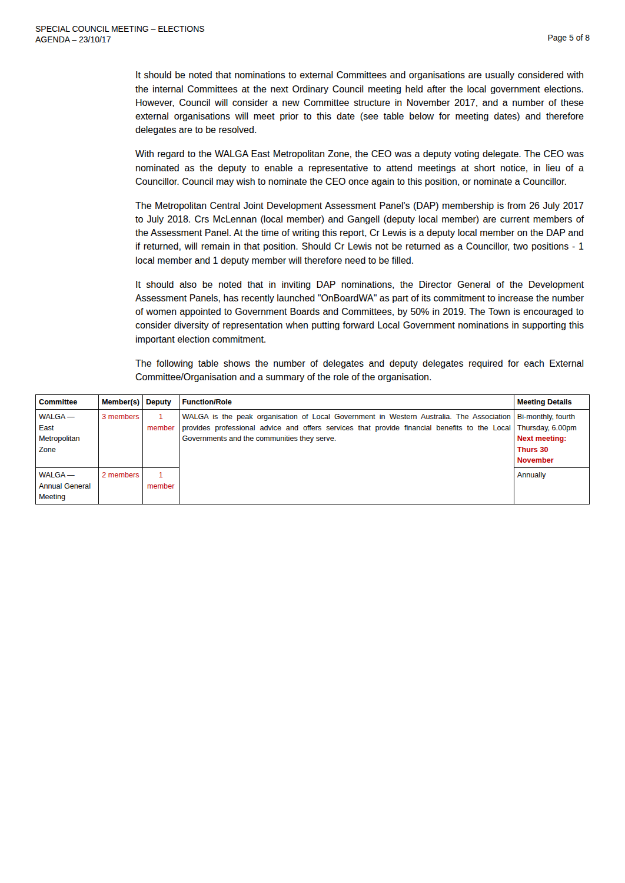Special Council Meeting – Elections
Agenda – 23/10/17
Page 5 of 8
It should be noted that nominations to external Committees and organisations are usually considered with the internal Committees at the next Ordinary Council meeting held after the local government elections. However, Council will consider a new Committee structure in November 2017, and a number of these external organisations will meet prior to this date (see table below for meeting dates) and therefore delegates are to be resolved.
With regard to the WALGA East Metropolitan Zone, the CEO was a deputy voting delegate. The CEO was nominated as the deputy to enable a representative to attend meetings at short notice, in lieu of a Councillor. Council may wish to nominate the CEO once again to this position, or nominate a Councillor.
The Metropolitan Central Joint Development Assessment Panel's (DAP) membership is from 26 July 2017 to July 2018. Crs McLennan (local member) and Gangell (deputy local member) are current members of the Assessment Panel. At the time of writing this report, Cr Lewis is a deputy local member on the DAP and if returned, will remain in that position. Should Cr Lewis not be returned as a Councillor, two positions - 1 local member and 1 deputy member will therefore need to be filled.
It should also be noted that in inviting DAP nominations, the Director General of the Development Assessment Panels, has recently launched "OnBoardWA" as part of its commitment to increase the number of women appointed to Government Boards and Committees, by 50% in 2019. The Town is encouraged to consider diversity of representation when putting forward Local Government nominations in supporting this important election commitment.
The following table shows the number of delegates and deputy delegates required for each External Committee/Organisation and a summary of the role of the organisation.
| Committee | Member(s) | Deputy | Function/Role | Meeting Details |
| --- | --- | --- | --- | --- |
| WALGA — East Metropolitan Zone | 3 members | 1 member | WALGA is the peak organisation of Local Government in Western Australia. The Association provides professional advice and offers services that provide financial benefits to the Local Governments and the communities they serve. | Bi-monthly, fourth Thursday, 6.00pm Next meeting: Thurs 30 November |
| WALGA — Annual General Meeting | 2 members | 1 member | Annually |